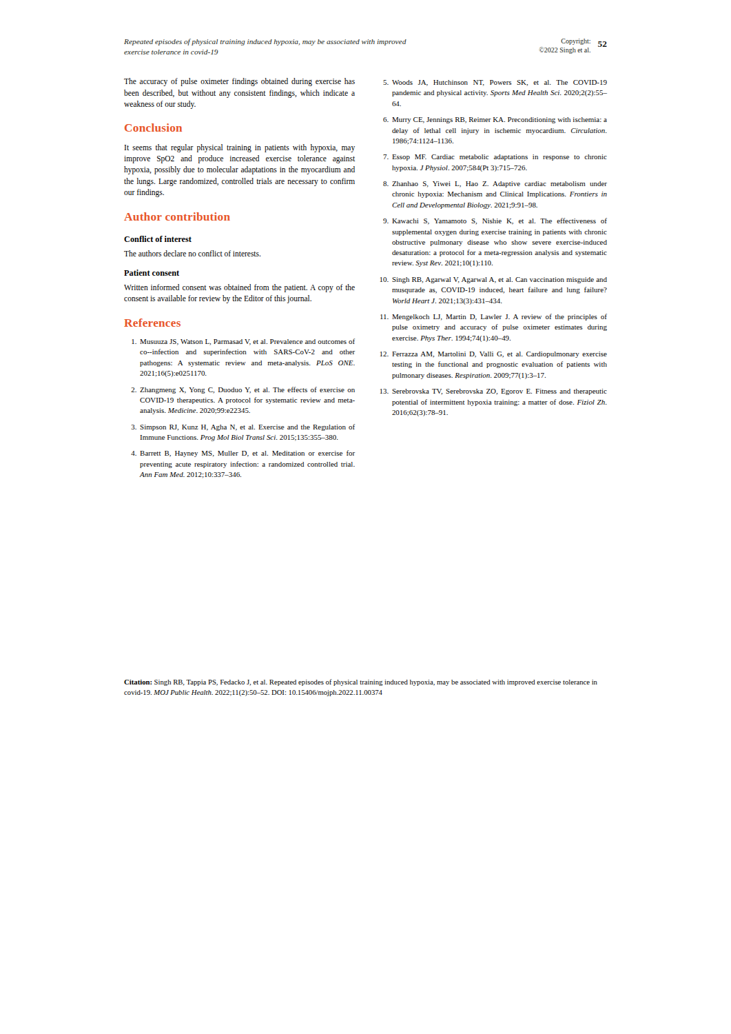Repeated episodes of physical training induced hypoxia, may be associated with improved exercise tolerance in covid-19
Copyright:
©2022 Singh et al.
52
The accuracy of pulse oximeter findings obtained during exercise has been described, but without any consistent findings, which indicate a weakness of our study.
Conclusion
It seems that regular physical training in patients with hypoxia, may improve SpO2 and produce increased exercise tolerance against hypoxia, possibly due to molecular adaptations in the myocardium and the lungs. Large randomized, controlled trials are necessary to confirm our findings.
Author contribution
Conflict of interest
The authors declare no conflict of interests.
Patient consent
Written informed consent was obtained from the patient. A copy of the consent is available for review by the Editor of this journal.
References
Musuuza JS, Watson L, Parmasad V, et al. Prevalence and outcomes of co--infection and superinfection with SARS-CoV-2 and other pathogens: A systematic review and meta-analysis. PLoS ONE. 2021;16(5):e0251170.
Zhangmeng X, Yong C, Duoduo Y, et al. The effects of exercise on COVID-19 therapeutics. A protocol for systematic review and meta-analysis. Medicine. 2020;99:e22345.
Simpson RJ, Kunz H, Agha N, et al. Exercise and the Regulation of Immune Functions. Prog Mol Biol Transl Sci. 2015;135:355–380.
Barrett B, Hayney MS, Muller D, et al. Meditation or exercise for preventing acute respiratory infection: a randomized controlled trial. Ann Fam Med. 2012;10:337–346.
Woods JA, Hutchinson NT, Powers SK, et al. The COVID-19 pandemic and physical activity. Sports Med Health Sci. 2020;2(2):55–64.
Murry CE, Jennings RB, Reimer KA. Preconditioning with ischemia: a delay of lethal cell injury in ischemic myocardium. Circulation. 1986;74:1124–1136.
Essop MF. Cardiac metabolic adaptations in response to chronic hypoxia. J Physiol. 2007;584(Pt 3):715–726.
Zhanhao S, Yiwei L, Hao Z. Adaptive cardiac metabolism under chronic hypoxia: Mechanism and Clinical Implications. Frontiers in Cell and Developmental Biology. 2021;9:91–98.
Kawachi S, Yamamoto S, Nishie K, et al. The effectiveness of supplemental oxygen during exercise training in patients with chronic obstructive pulmonary disease who show severe exercise-induced desaturation: a protocol for a meta-regression analysis and systematic review. Syst Rev. 2021;10(1):110.
Singh RB, Agarwal V, Agarwal A, et al. Can vaccination misguide and musqurade as, COVID-19 induced, heart failure and lung failure? World Heart J. 2021;13(3):431–434.
Mengelkoch LJ, Martin D, Lawler J. A review of the principles of pulse oximetry and accuracy of pulse oximeter estimates during exercise. Phys Ther. 1994;74(1):40–49.
Ferrazza AM, Martolini D, Valli G, et al. Cardiopulmonary exercise testing in the functional and prognostic evaluation of patients with pulmonary diseases. Respiration. 2009;77(1):3–17.
Serebrovska TV, Serebrovska ZO, Egorov E. Fitness and therapeutic potential of intermittent hypoxia training: a matter of dose. Fiziol Zh. 2016;62(3):78–91.
Citation: Singh RB, Tappia PS, Fedacko J, et al. Repeated episodes of physical training induced hypoxia, may be associated with improved exercise tolerance in covid-19. MOJ Public Health. 2022;11(2):50–52. DOI: 10.15406/mojph.2022.11.00374